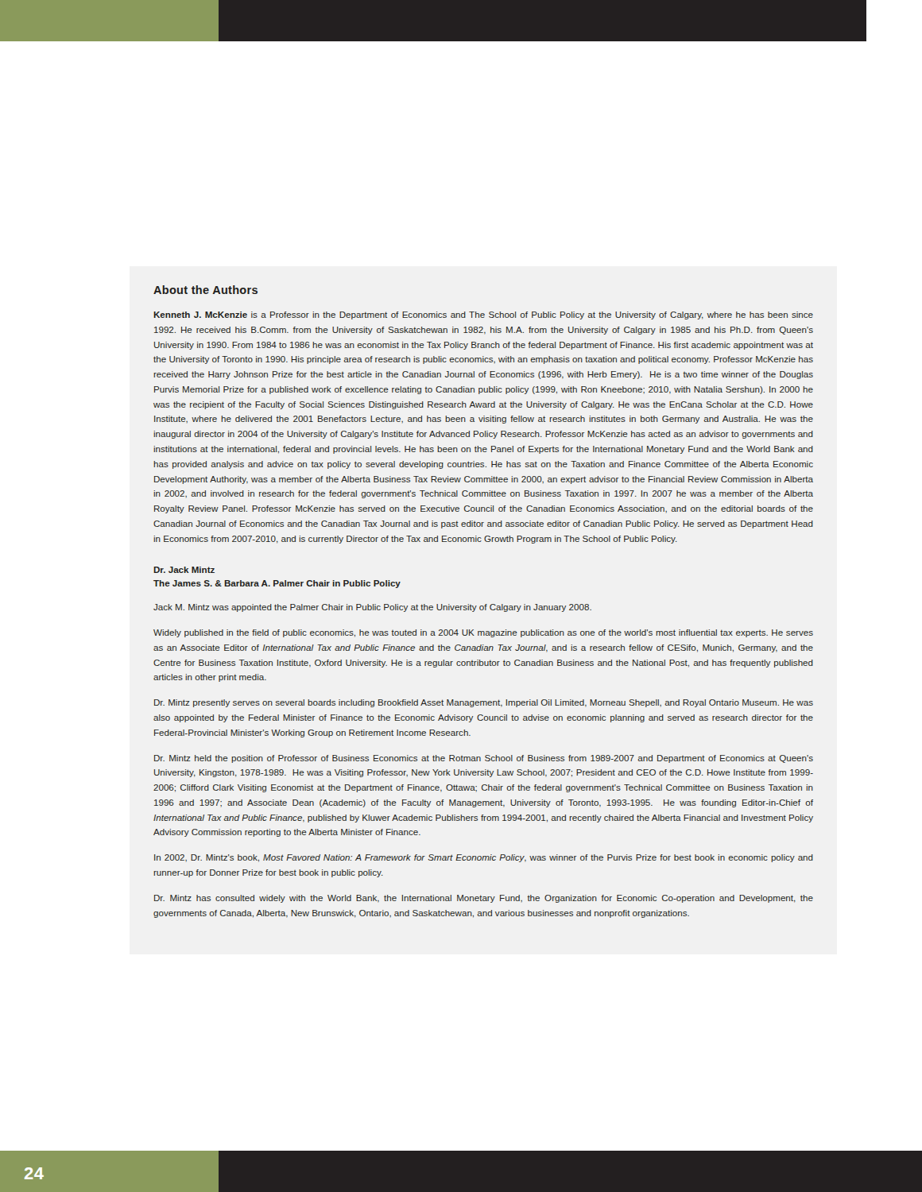About the Authors
Kenneth J. McKenzie is a Professor in the Department of Economics and The School of Public Policy at the University of Calgary, where he has been since 1992. He received his B.Comm. from the University of Saskatchewan in 1982, his M.A. from the University of Calgary in 1985 and his Ph.D. from Queen's University in 1990. From 1984 to 1986 he was an economist in the Tax Policy Branch of the federal Department of Finance. His first academic appointment was at the University of Toronto in 1990. His principle area of research is public economics, with an emphasis on taxation and political economy. Professor McKenzie has received the Harry Johnson Prize for the best article in the Canadian Journal of Economics (1996, with Herb Emery). He is a two time winner of the Douglas Purvis Memorial Prize for a published work of excellence relating to Canadian public policy (1999, with Ron Kneebone; 2010, with Natalia Sershun). In 2000 he was the recipient of the Faculty of Social Sciences Distinguished Research Award at the University of Calgary. He was the EnCana Scholar at the C.D. Howe Institute, where he delivered the 2001 Benefactors Lecture, and has been a visiting fellow at research institutes in both Germany and Australia. He was the inaugural director in 2004 of the University of Calgary's Institute for Advanced Policy Research. Professor McKenzie has acted as an advisor to governments and institutions at the international, federal and provincial levels. He has been on the Panel of Experts for the International Monetary Fund and the World Bank and has provided analysis and advice on tax policy to several developing countries. He has sat on the Taxation and Finance Committee of the Alberta Economic Development Authority, was a member of the Alberta Business Tax Review Committee in 2000, an expert advisor to the Financial Review Commission in Alberta in 2002, and involved in research for the federal government's Technical Committee on Business Taxation in 1997. In 2007 he was a member of the Alberta Royalty Review Panel. Professor McKenzie has served on the Executive Council of the Canadian Economics Association, and on the editorial boards of the Canadian Journal of Economics and the Canadian Tax Journal and is past editor and associate editor of Canadian Public Policy. He served as Department Head in Economics from 2007-2010, and is currently Director of the Tax and Economic Growth Program in The School of Public Policy.
Dr. Jack Mintz
The James S. & Barbara A. Palmer Chair in Public Policy
Jack M. Mintz was appointed the Palmer Chair in Public Policy at the University of Calgary in January 2008.
Widely published in the field of public economics, he was touted in a 2004 UK magazine publication as one of the world's most influential tax experts. He serves as an Associate Editor of International Tax and Public Finance and the Canadian Tax Journal, and is a research fellow of CESifo, Munich, Germany, and the Centre for Business Taxation Institute, Oxford University. He is a regular contributor to Canadian Business and the National Post, and has frequently published articles in other print media.
Dr. Mintz presently serves on several boards including Brookfield Asset Management, Imperial Oil Limited, Morneau Shepell, and Royal Ontario Museum. He was also appointed by the Federal Minister of Finance to the Economic Advisory Council to advise on economic planning and served as research director for the Federal-Provincial Minister's Working Group on Retirement Income Research.
Dr. Mintz held the position of Professor of Business Economics at the Rotman School of Business from 1989-2007 and Department of Economics at Queen's University, Kingston, 1978-1989. He was a Visiting Professor, New York University Law School, 2007; President and CEO of the C.D. Howe Institute from 1999-2006; Clifford Clark Visiting Economist at the Department of Finance, Ottawa; Chair of the federal government's Technical Committee on Business Taxation in 1996 and 1997; and Associate Dean (Academic) of the Faculty of Management, University of Toronto, 1993-1995. He was founding Editor-in-Chief of International Tax and Public Finance, published by Kluwer Academic Publishers from 1994-2001, and recently chaired the Alberta Financial and Investment Policy Advisory Commission reporting to the Alberta Minister of Finance.
In 2002, Dr. Mintz's book, Most Favored Nation: A Framework for Smart Economic Policy, was winner of the Purvis Prize for best book in economic policy and runner-up for Donner Prize for best book in public policy.
Dr. Mintz has consulted widely with the World Bank, the International Monetary Fund, the Organization for Economic Co-operation and Development, the governments of Canada, Alberta, New Brunswick, Ontario, and Saskatchewan, and various businesses and nonprofit organizations.
24